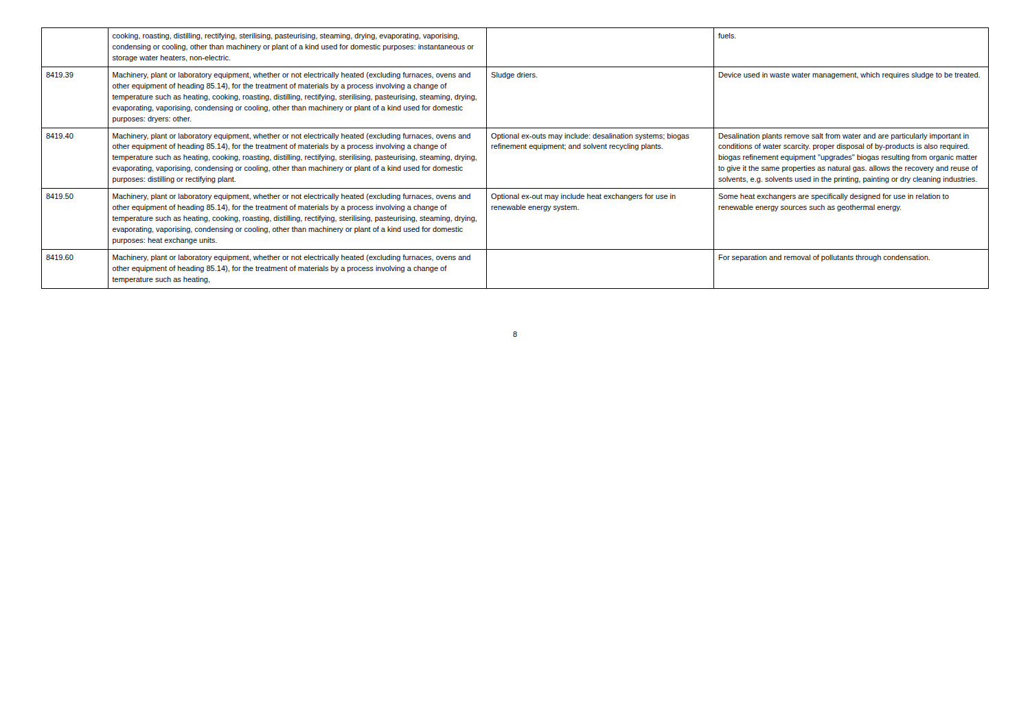| | cooking, roasting, distilling, rectifying, sterilising, pasteurising, steaming, drying, evaporating, vaporising, condensing or cooling, other than machinery or plant of a kind used for domestic purposes: instantaneous or storage water heaters, non-electric. | | fuels. |
| 8419.39 | Machinery, plant or laboratory equipment, whether or not electrically heated (excluding furnaces, ovens and other equipment of heading 85.14), for the treatment of materials by a process involving a change of temperature such as heating, cooking, roasting, distilling, rectifying, sterilising, pasteurising, steaming, drying, evaporating, vaporising, condensing or cooling, other than machinery or plant of a kind used for domestic purposes: dryers: other. | Sludge driers. | Device used in waste water management, which requires sludge to be treated. |
| 8419.40 | Machinery, plant or laboratory equipment, whether or not electrically heated (excluding furnaces, ovens and other equipment of heading 85.14), for the treatment of materials by a process involving a change of temperature such as heating, cooking, roasting, distilling, rectifying, sterilising, pasteurising, steaming, drying, evaporating, vaporising, condensing or cooling, other than machinery or plant of a kind used for domestic purposes: distilling or rectifying plant. | Optional ex-outs may include: desalination systems; biogas refinement equipment; and solvent recycling plants. | Desalination plants remove salt from water and are particularly important in conditions of water scarcity. proper disposal of by-products is also required. biogas refinement equipment "upgrades" biogas resulting from organic matter to give it the same properties as natural gas. allows the recovery and reuse of solvents, e.g. solvents used in the printing, painting or dry cleaning industries. |
| 8419.50 | Machinery, plant or laboratory equipment, whether or not electrically heated (excluding furnaces, ovens and other equipment of heading 85.14), for the treatment of materials by a process involving a change of temperature such as heating, cooking, roasting, distilling, rectifying, sterilising, pasteurising, steaming, drying, evaporating, vaporising, condensing or cooling, other than machinery or plant of a kind used for domestic purposes: heat exchange units. | Optional ex-out may include heat exchangers for use in renewable energy system. | Some heat exchangers are specifically designed for use in relation to renewable energy sources such as geothermal energy. |
| 8419.60 | Machinery, plant or laboratory equipment, whether or not electrically heated (excluding furnaces, ovens and other equipment of heading 85.14), for the treatment of materials by a process involving a change of temperature such as heating, | | For separation and removal of pollutants through condensation. |
8